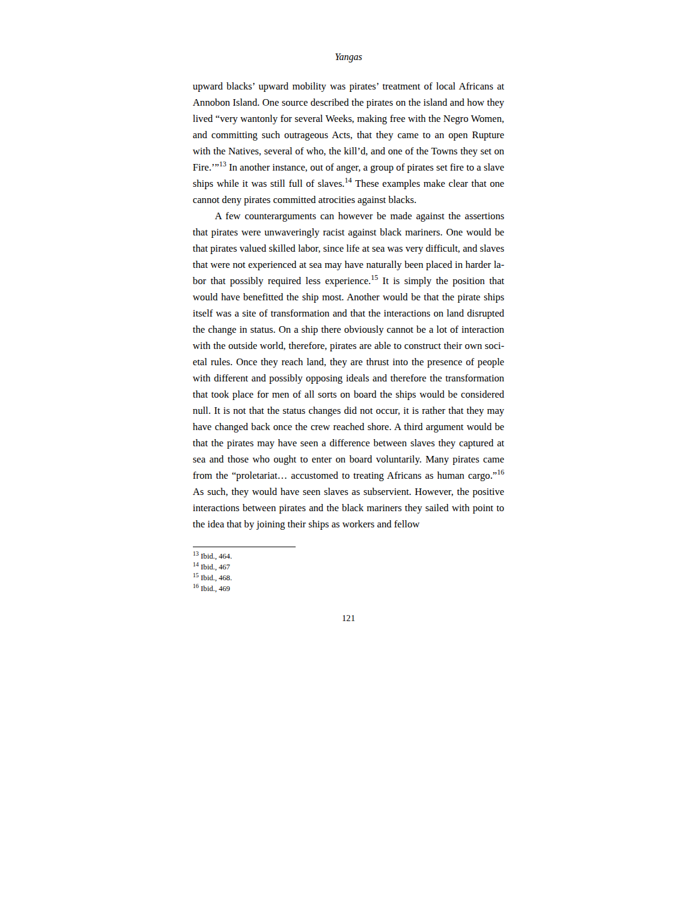Yangas
upward blacks’ upward mobility was pirates’ treatment of local Africans at Annobon Island. One source described the pirates on the island and how they lived “very wantonly for several Weeks, making free with the Negro Women, and committing such outrageous Acts, that they came to an open Rupture with the Natives, several of who, the kill’d, and one of the Towns they set on Fire.’”13 In another instance, out of anger, a group of pirates set fire to a slave ships while it was still full of slaves.14 These examples make clear that one cannot deny pirates committed atrocities against blacks.
A few counterarguments can however be made against the assertions that pirates were unwaveringly racist against black mariners. One would be that pirates valued skilled labor, since life at sea was very difficult, and slaves that were not experienced at sea may have naturally been placed in harder labor that possibly required less experience.15 It is simply the position that would have benefitted the ship most. Another would be that the pirate ships itself was a site of transformation and that the interactions on land disrupted the change in status. On a ship there obviously cannot be a lot of interaction with the outside world, therefore, pirates are able to construct their own societal rules. Once they reach land, they are thrust into the presence of people with different and possibly opposing ideals and therefore the transformation that took place for men of all sorts on board the ships would be considered null. It is not that the status changes did not occur, it is rather that they may have changed back once the crew reached shore. A third argument would be that the pirates may have seen a difference between slaves they captured at sea and those who ought to enter on board voluntarily. Many pirates came from the “proletariat… accustomed to treating Africans as human cargo.”16 As such, they would have seen slaves as subservient. However, the positive interactions between pirates and the black mariners they sailed with point to the idea that by joining their ships as workers and fellow
13 Ibid., 464.
14 Ibid., 467
15 Ibid., 468.
16 Ibid., 469
121